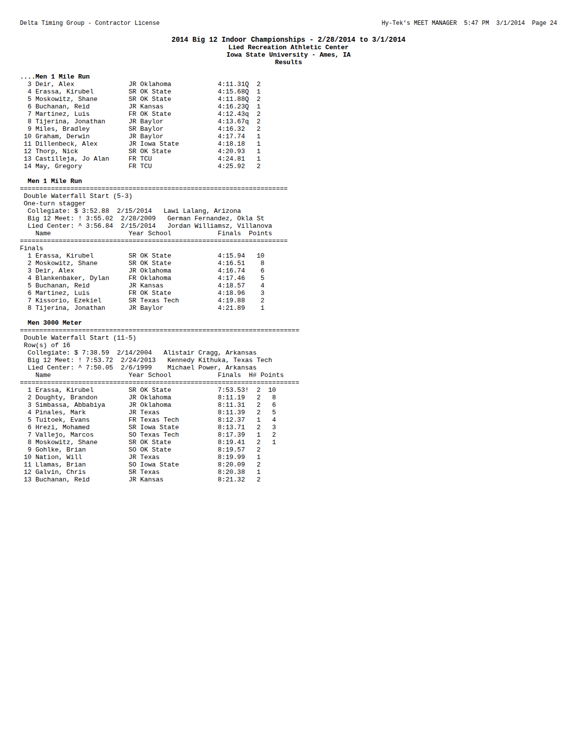Delta Timing Group - Contractor License Hy-Tek's MEET MANAGER 5:47 PM 3/1/2014 Page 24
2014 Big 12 Indoor Championships - 2/28/2014 to 3/1/2014
Lied Recreation Athletic Center
Iowa State University - Ames, IA
Results
....Men 1 Mile Run
  3 Deir, Alex              JR Oklahoma            4:11.31Q  2
  4 Erassa, Kirubel         SR OK State            4:15.68Q  1
  5 Moskowitz, Shane        SR OK State            4:11.88Q  2
  6 Buchanan, Reid          JR Kansas              4:16.23Q  1
  7 Martinez, Luis          FR OK State            4:12.43q  2
  8 Tijerina, Jonathan      JR Baylor              4:13.67q  2
  9 Miles, Bradley          SR Baylor              4:16.32   2
 10 Graham, Derwin          JR Baylor              4:17.74   1
 11 Dillenbeck, Alex        JR Iowa State          4:18.18   1
 12 Thorp, Nick             SR OK State            4:20.93   1
 13 Castilleja, Jo Alan     FR TCU                 4:24.81   1
 14 May, Gregory            FR TCU                 4:25.92   2

  Men 1 Mile Run
=====================================================================
 Double Waterfall Start (5-3)
 One-turn stagger
  Collegiate: $ 3:52.88  2/15/2014   Lawi Lalang, Arizona
  Big 12 Meet: ! 3:55.02  2/28/2009   German Fernandez, Okla St
  Lied Center: ^ 3:56.84  2/15/2014   Jordan Williamsz, Villanova
    Name                    Year School            Finals  Points
=====================================================================
Finals
  1 Erassa, Kirubel         SR OK State            4:15.94   10
  2 Moskowitz, Shane        SR OK State            4:16.51    8
  3 Deir, Alex              JR Oklahoma            4:16.74    6
  4 Blankenbaker, Dylan     FR Oklahoma            4:17.46    5
  5 Buchanan, Reid          JR Kansas              4:18.57    4
  6 Martinez, Luis          FR OK State            4:18.96    3
  7 Kissorio, Ezekiel       SR Texas Tech          4:19.88    2
  8 Tijerina, Jonathan      JR Baylor              4:21.89    1

  Men 3000 Meter
========================================================================
 Double Waterfall Start (11-5)
 Row(s) of 16
  Collegiate: $ 7:38.59  2/14/2004   Alistair Cragg, Arkansas
  Big 12 Meet: ! 7:53.72  2/24/2013   Kennedy Kithuka, Texas Tech
  Lied Center: ^ 7:50.05  2/6/1999    Michael Power, Arkansas
    Name                    Year School            Finals  H# Points
========================================================================
  1 Erassa, Kirubel         SR OK State            7:53.53!  2  10
  2 Doughty, Brandon        JR Oklahoma            8:11.19   2   8
  3 Simbassa, Abbabiya      JR Oklahoma            8:11.31   2   6
  4 Pinales, Mark           JR Texas               8:11.39   2   5
  5 Tuitoek, Evans          FR Texas Tech          8:12.37   1   4
  6 Hrezi, Mohamed          SR Iowa State          8:13.71   2   3
  7 Vallejo, Marcos         SO Texas Tech          8:17.39   1   2
  8 Moskowitz, Shane        SR OK State            8:19.41   2   1
  9 Gohlke, Brian           SO OK State            8:19.57   2
 10 Nation, Will            JR Texas               8:19.99   1
 11 Llamas, Brian           SO Iowa State          8:20.09   2
 12 Galvin, Chris           SR Texas               8:20.38   1
 13 Buchanan, Reid          JR Kansas              8:21.32   2